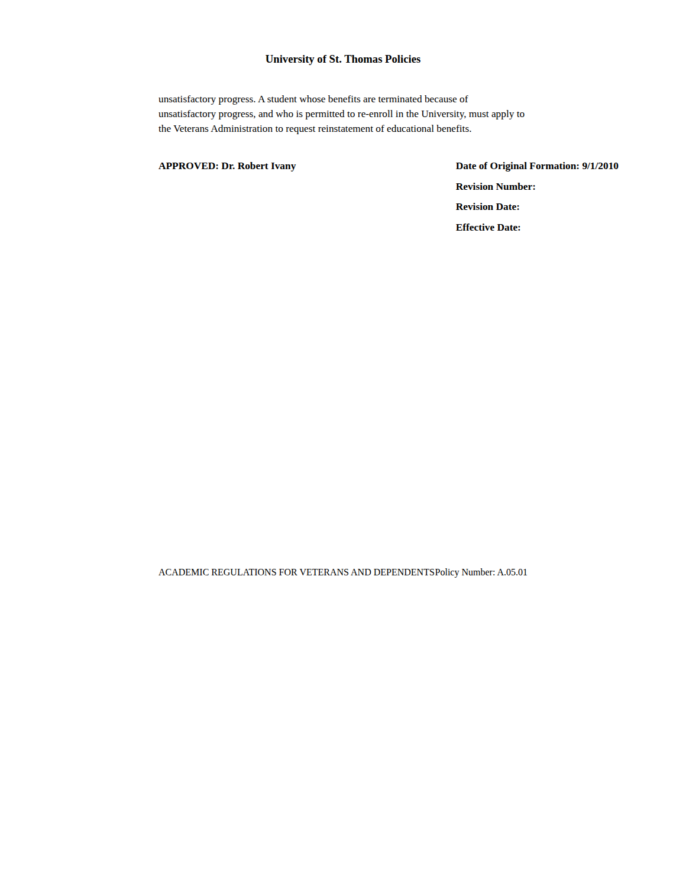University of St. Thomas Policies
unsatisfactory progress. A student whose benefits are terminated because of unsatisfactory progress, and who is permitted to re-enroll in the University, must apply to the Veterans Administration to request reinstatement of educational benefits.
APPROVED: Dr. Robert Ivany
Date of Original Formation: 9/1/2010
Revision Number:
Revision Date:
Effective Date:
Academic Regulations for Veterans and Dependents
Policy Number: A.05.01